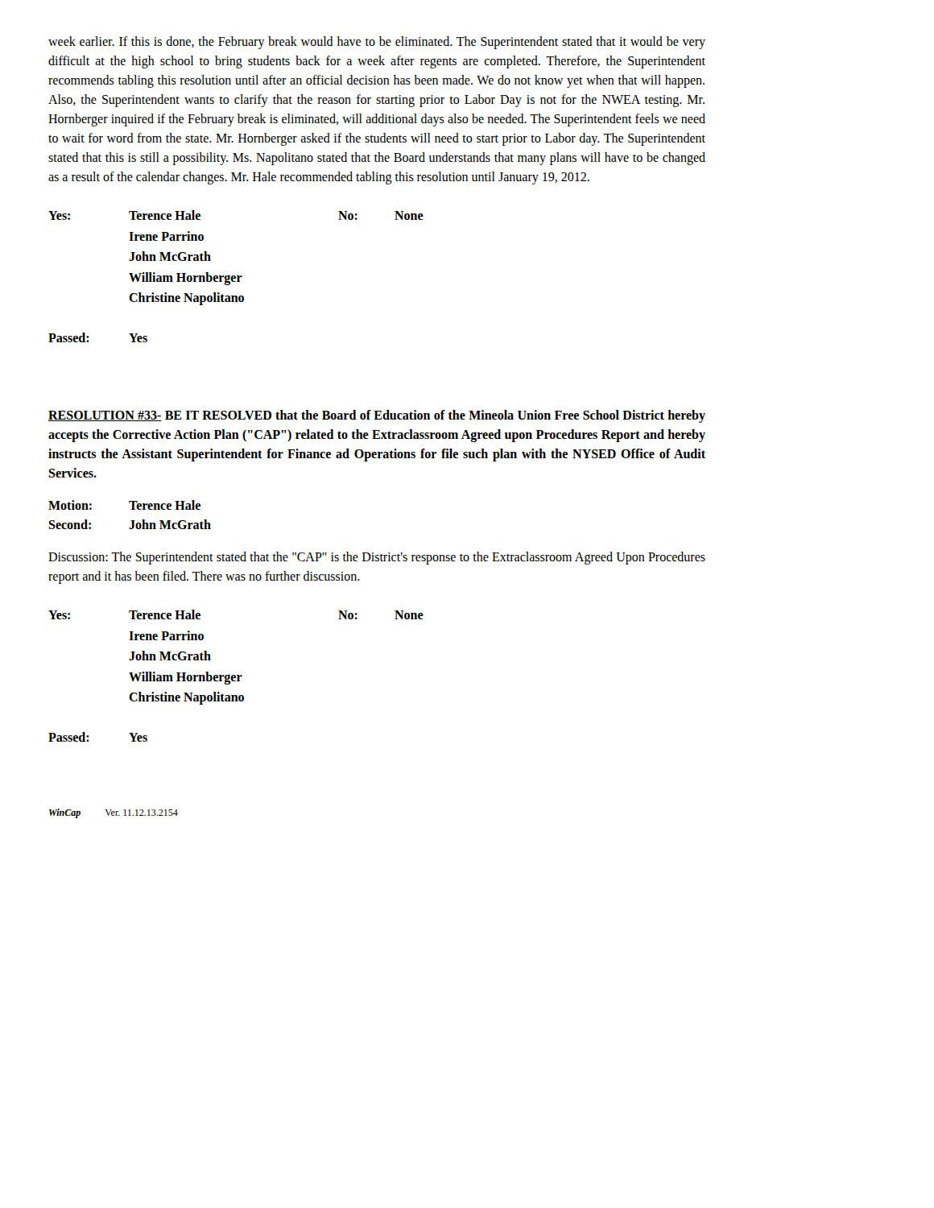week earlier. If this is done, the February break would have to be eliminated. The Superintendent stated that it would be very difficult at the high school to bring students back for a week after regents are completed. Therefore, the Superintendent recommends tabling this resolution until after an official decision has been made. We do not know yet when that will happen. Also, the Superintendent wants to clarify that the reason for starting prior to Labor Day is not for the NWEA testing. Mr. Hornberger inquired if the February break is eliminated, will additional days also be needed. The Superintendent feels we need to wait for word from the state. Mr. Hornberger asked if the students will need to start prior to Labor day. The Superintendent stated that this is still a possibility. Ms. Napolitano stated that the Board understands that many plans will have to be changed as a result of the calendar changes. Mr. Hale recommended tabling this resolution until January 19, 2012.
| Yes: | Terence Hale | No: | None |
| | Irene Parrino | | |
| | John McGrath | | |
| | William Hornberger | | |
| | Christine Napolitano | | |
Passed: Yes
RESOLUTION #33- BE IT RESOLVED that the Board of Education of the Mineola Union Free School District hereby accepts the Corrective Action Plan ("CAP") related to the Extraclassroom Agreed upon Procedures Report and hereby instructs the Assistant Superintendent for Finance ad Operations for file such plan with the NYSED Office of Audit Services.
| Motion: | Terence Hale |
| Second: | John McGrath |
Discussion: The Superintendent stated that the "CAP" is the District's response to the Extraclassroom Agreed Upon Procedures report and it has been filed. There was no further discussion.
| Yes: | Terence Hale | No: | None |
| | Irene Parrino | | |
| | John McGrath | | |
| | William Hornberger | | |
| | Christine Napolitano | | |
Passed: Yes
WinCap Ver. 11.12.13.2154